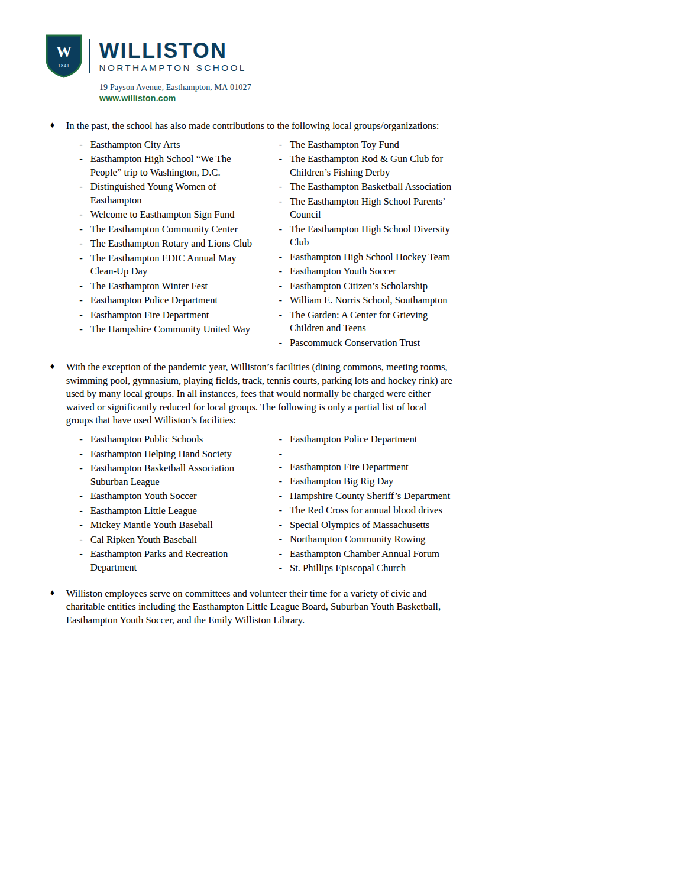W 1841
WILLISTON NORTHAMPTON SCHOOL
19 Payson Avenue, Easthampton, MA 01027
www.williston.com
In the past, the school has also made contributions to the following local groups/organizations:
Easthampton City Arts
Easthampton High School “We The People” trip to Washington, D.C.
Distinguished Young Women of Easthampton
Welcome to Easthampton Sign Fund
The Easthampton Community Center
The Easthampton Rotary and Lions Club
The Easthampton EDIC Annual May Clean-Up Day
The Easthampton Winter Fest
Easthampton Police Department
Easthampton Fire Department
The Hampshire Community United Way
The Easthampton Toy Fund
The Easthampton Rod & Gun Club for Children’s Fishing Derby
The Easthampton Basketball Association
The Easthampton High School Parents’ Council
The Easthampton High School Diversity Club
Easthampton High School Hockey Team
Easthampton Youth Soccer
Easthampton Citizen’s Scholarship
William E. Norris School, Southampton
The Garden: A Center for Grieving Children and Teens
Pascommuck Conservation Trust
With the exception of the pandemic year, Williston’s facilities (dining commons, meeting rooms, swimming pool, gymnasium, playing fields, track, tennis courts, parking lots and hockey rink) are used by many local groups. In all instances, fees that would normally be charged were either waived or significantly reduced for local groups. The following is only a partial list of local groups that have used Williston’s facilities:
Easthampton Public Schools
Easthampton Helping Hand Society
Easthampton Basketball Association Suburban League
Easthampton Youth Soccer
Easthampton Little League
Mickey Mantle Youth Baseball
Cal Ripken Youth Baseball
Easthampton Parks and Recreation Department
Easthampton Police Department
Easthampton Fire Department
Easthampton Big Rig Day
Hampshire County Sheriff’s Department
The Red Cross for annual blood drives
Special Olympics of Massachusetts
Northampton Community Rowing
Easthampton Chamber Annual Forum
St. Phillips Episcopal Church
Williston employees serve on committees and volunteer their time for a variety of civic and charitable entities including the Easthampton Little League Board, Suburban Youth Basketball, Easthampton Youth Soccer, and the Emily Williston Library.